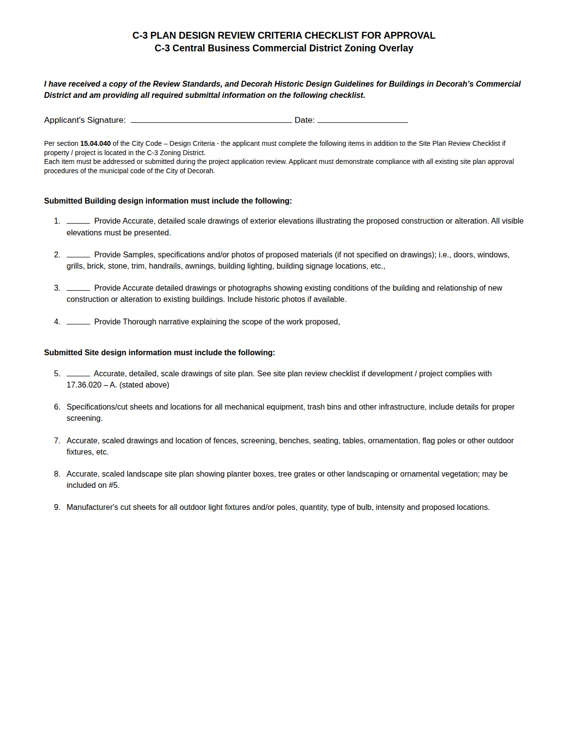C-3 PLAN DESIGN REVIEW CRITERIA CHECKLIST FOR APPROVAL C-3 Central Business Commercial District Zoning Overlay
I have received a copy of the Review Standards, and Decorah Historic Design Guidelines for Buildings in Decorah’s Commercial District and am providing all required submittal information on the following checklist.
Applicant's Signature: Date:
Per section 15.04.040 of the City Code – Design Criteria - the applicant must complete the following items in addition to the Site Plan Review Checklist if property / project is located in the C-3 Zoning District.
Each item must be addressed or submitted during the project application review. Applicant must demonstrate compliance with all existing site plan approval procedures of the municipal code of the City of Decorah.
Submitted Building design information must include the following:
Provide Accurate, detailed scale drawings of exterior elevations illustrating the proposed construction or alteration. All visible elevations must be presented.
Provide Samples, specifications and/or photos of proposed materials (if not specified on drawings); i.e., doors, windows, grills, brick, stone, trim, handrails, awnings, building lighting, building signage locations, etc.,
Provide Accurate detailed drawings or photographs showing existing conditions of the building and relationship of new construction or alteration to existing buildings. Include historic photos if available.
Provide Thorough narrative explaining the scope of the work proposed,
Submitted Site design information must include the following:
Accurate, detailed, scale drawings of site plan. See site plan review checklist if development / project complies with 17.36.020 – A. (stated above)
Specifications/cut sheets and locations for all mechanical equipment, trash bins and other infrastructure, include details for proper screening.
Accurate, scaled drawings and location of fences, screening, benches, seating, tables, ornamentation, flag poles or other outdoor fixtures, etc.
Accurate, scaled landscape site plan showing planter boxes, tree grates or other landscaping or ornamental vegetation; may be included on #5.
Manufacturer's cut sheets for all outdoor light fixtures and/or poles, quantity, type of bulb, intensity and proposed locations.